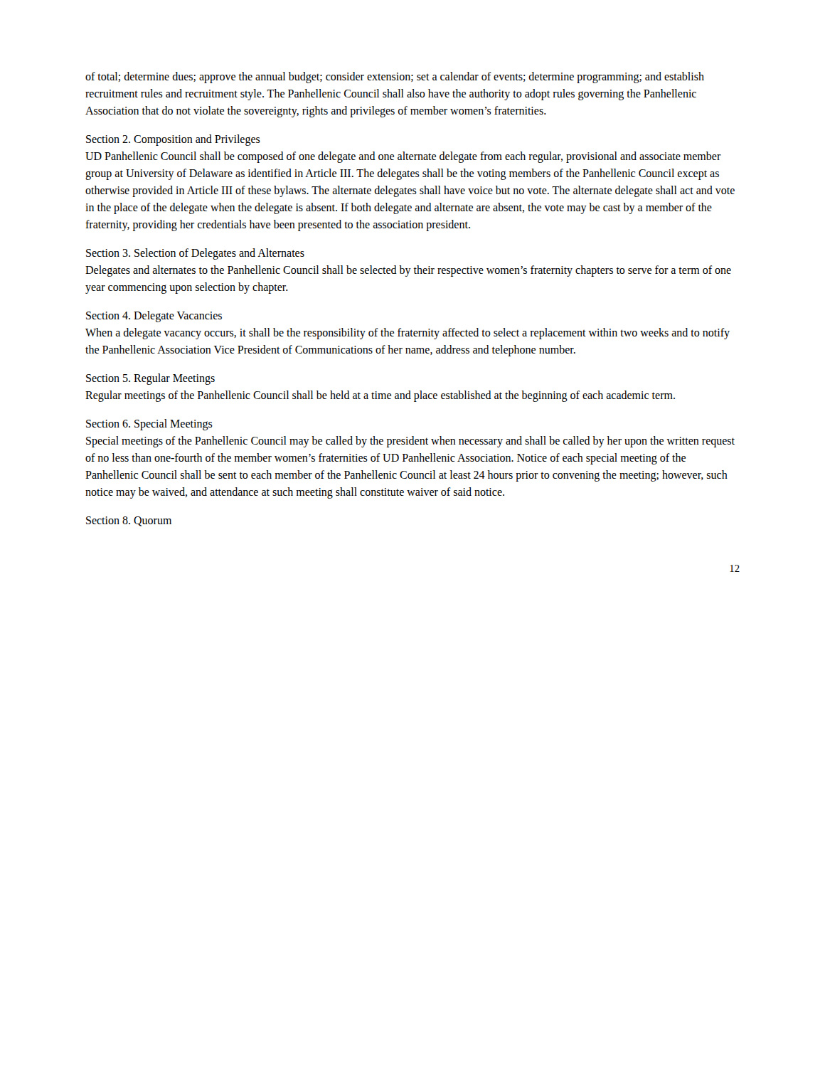of total; determine dues; approve the annual budget; consider extension; set a calendar of events; determine programming; and establish recruitment rules and recruitment style. The Panhellenic Council shall also have the authority to adopt rules governing the Panhellenic Association that do not violate the sovereignty, rights and privileges of member women’s fraternities.
Section 2. Composition and Privileges
UD Panhellenic Council shall be composed of one delegate and one alternate delegate from each regular, provisional and associate member group at University of Delaware as identified in Article III. The delegates shall be the voting members of the Panhellenic Council except as otherwise provided in Article III of these bylaws. The alternate delegates shall have voice but no vote. The alternate delegate shall act and vote in the place of the delegate when the delegate is absent. If both delegate and alternate are absent, the vote may be cast by a member of the fraternity, providing her credentials have been presented to the association president.
Section 3. Selection of Delegates and Alternates
Delegates and alternates to the Panhellenic Council shall be selected by their respective women’s fraternity chapters to serve for a term of one year commencing upon selection by chapter.
Section 4. Delegate Vacancies
When a delegate vacancy occurs, it shall be the responsibility of the fraternity affected to select a replacement within two weeks and to notify the Panhellenic Association Vice President of Communications of her name, address and telephone number.
Section 5. Regular Meetings
Regular meetings of the Panhellenic Council shall be held at a time and place established at the beginning of each academic term.
Section 6. Special Meetings
Special meetings of the Panhellenic Council may be called by the president when necessary and shall be called by her upon the written request of no less than one-fourth of the member women’s fraternities of UD Panhellenic Association. Notice of each special meeting of the Panhellenic Council shall be sent to each member of the Panhellenic Council at least 24 hours prior to convening the meeting; however, such notice may be waived, and attendance at such meeting shall constitute waiver of said notice.
Section 8. Quorum
12